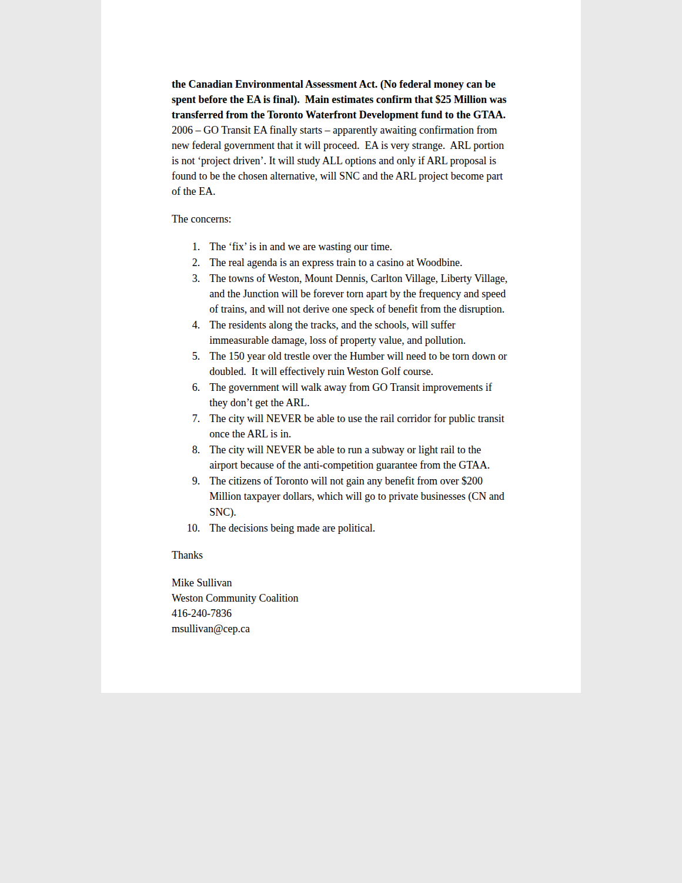the Canadian Environmental Assessment Act. (No federal money can be spent before the EA is final). Main estimates confirm that $25 Million was transferred from the Toronto Waterfront Development fund to the GTAA.
2006 – GO Transit EA finally starts – apparently awaiting confirmation from new federal government that it will proceed. EA is very strange. ARL portion is not ‘project driven’. It will study ALL options and only if ARL proposal is found to be the chosen alternative, will SNC and the ARL project become part of the EA.
The concerns:
The ‘fix’ is in and we are wasting our time.
The real agenda is an express train to a casino at Woodbine.
The towns of Weston, Mount Dennis, Carlton Village, Liberty Village, and the Junction will be forever torn apart by the frequency and speed of trains, and will not derive one speck of benefit from the disruption.
The residents along the tracks, and the schools, will suffer immeasurable damage, loss of property value, and pollution.
The 150 year old trestle over the Humber will need to be torn down or doubled. It will effectively ruin Weston Golf course.
The government will walk away from GO Transit improvements if they don’t get the ARL.
The city will NEVER be able to use the rail corridor for public transit once the ARL is in.
The city will NEVER be able to run a subway or light rail to the airport because of the anti-competition guarantee from the GTAA.
The citizens of Toronto will not gain any benefit from over $200 Million taxpayer dollars, which will go to private businesses (CN and SNC).
The decisions being made are political.
Thanks
Mike Sullivan
Weston Community Coalition
416-240-7836
msullivan@cep.ca